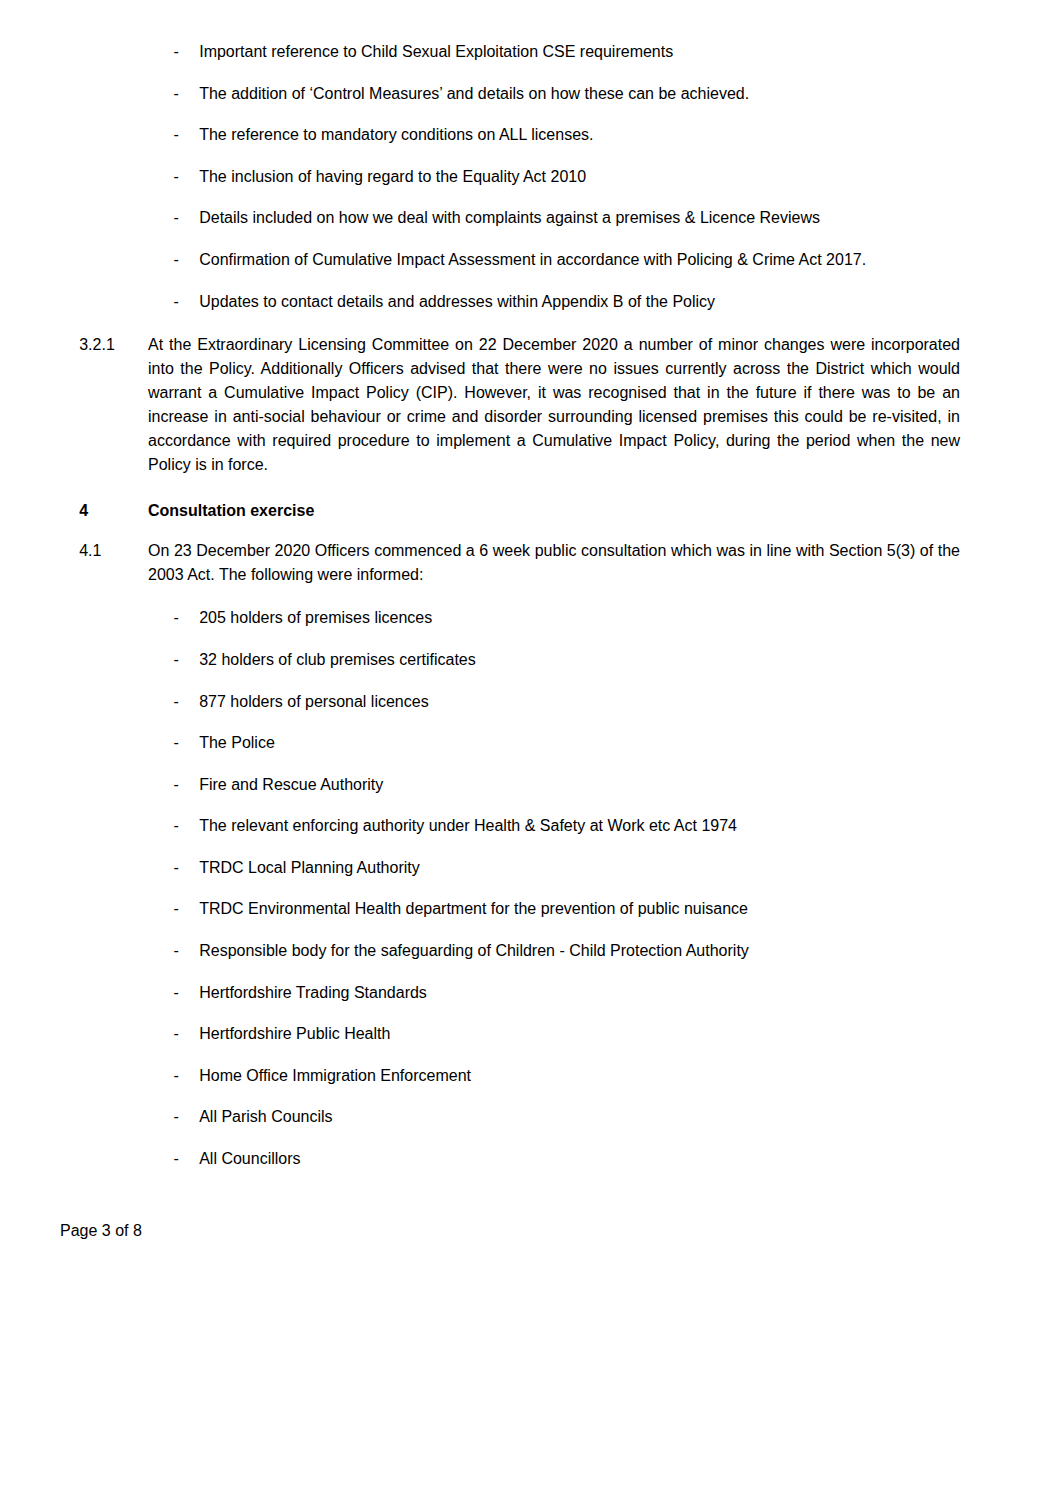Important reference to Child Sexual Exploitation CSE requirements
The addition of ‘Control Measures’ and details on how these can be achieved.
The reference to mandatory conditions on ALL licenses.
The inclusion of having regard to the Equality Act 2010
Details included on how we deal with complaints against a premises & Licence Reviews
Confirmation of Cumulative Impact Assessment in accordance with Policing & Crime Act 2017.
Updates to contact details and addresses within Appendix B of the Policy
3.2.1
At the Extraordinary Licensing Committee on 22 December 2020 a number of minor changes were incorporated into the Policy. Additionally Officers advised that there were no issues currently across the District which would warrant a Cumulative Impact Policy (CIP). However, it was recognised that in the future if there was to be an increase in anti-social behaviour or crime and disorder surrounding licensed premises this could be re-visited, in accordance with required procedure to implement a Cumulative Impact Policy, during the period when the new Policy is in force.
4 Consultation exercise
4.1
On 23 December 2020 Officers commenced a 6 week public consultation which was in line with Section 5(3) of the 2003 Act. The following were informed:
205 holders of premises licences
32 holders of club premises certificates
877 holders of personal licences
The Police
Fire and Rescue Authority
The relevant enforcing authority under Health & Safety at Work etc Act 1974
TRDC Local Planning Authority
TRDC Environmental Health department for the prevention of public nuisance
Responsible body for the safeguarding of Children - Child Protection Authority
Hertfordshire Trading Standards
Hertfordshire Public Health
Home Office Immigration Enforcement
All Parish Councils
All Councillors
Page 3 of 8